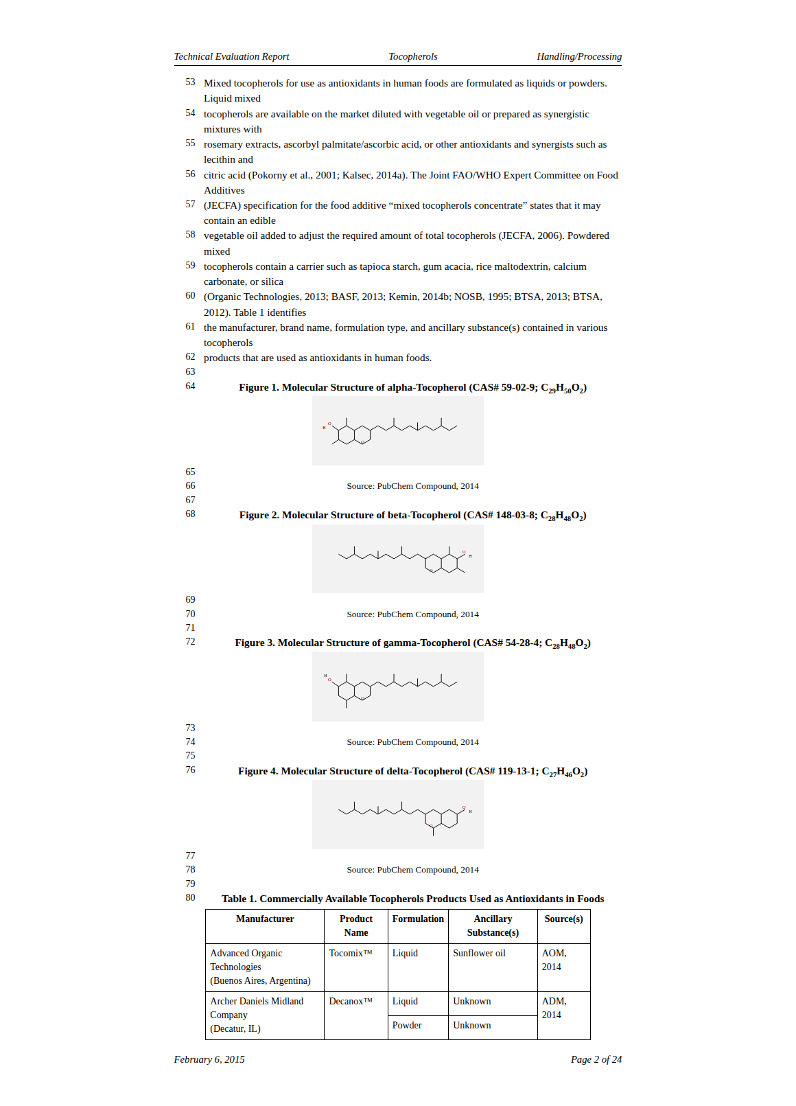Technical Evaluation Report
Tocopherols
Handling/Processing
53
Mixed tocopherols for use as antioxidants in human foods are formulated as liquids or powders. Liquid mixed
54
tocopherols are available on the market diluted with vegetable oil or prepared as synergistic mixtures with
55
rosemary extracts, ascorbyl palmitate/ascorbic acid, or other antioxidants and synergists such as lecithin and
56
citric acid (Pokorny et al., 2001; Kalsec, 2014a). The Joint FAO/WHO Expert Committee on Food Additives
57
(JECFA) specification for the food additive “mixed tocopherols concentrate” states that it may contain an edible
58
vegetable oil added to adjust the required amount of total tocopherols (JECFA, 2006). Powdered mixed
59
tocopherols contain a carrier such as tapioca starch, gum acacia, rice maltodextrin, calcium carbonate, or silica
60
(Organic Technologies, 2013; BASF, 2013; Kemin, 2014b; NOSB, 1995; BTSA, 2013; BTSA, 2012). Table 1 identifies
61
the manufacturer, brand name, formulation type, and ancillary substance(s) contained in various tocopherols
62
products that are used as antioxidants in human foods.
63
64
Figure 1. Molecular Structure of alpha-Tocopherol (CAS# 59-02-9; C29H50O2)
O H O
65
66
Source: PubChem Compound, 2014
67
68
Figure 2. Molecular Structure of beta-Tocopherol (CAS# 148-03-8; C28H48O2)
O H O
69
70
Source: PubChem Compound, 2014
71
72
Figure 3. Molecular Structure of gamma-Tocopherol (CAS# 54-28-4; C28H48O2)
O H O
73
74
Source: PubChem Compound, 2014
75
76
Figure 4. Molecular Structure of delta-Tocopherol (CAS# 119-13-1; C27H46O2)
O H O
77
78
Source: PubChem Compound, 2014
79
80
Table 1. Commercially Available Tocopherols Products Used as Antioxidants in Foods
| Manufacturer | Product Name | Formulation | Ancillary Substance(s) | Source(s) |
| --- | --- | --- | --- | --- |
| Advanced Organic Technologies (Buenos Aires, Argentina) | Tocomix™ | Liquid | Sunflower oil | AOM, 2014 |
| Archer Daniels Midland Company (Decatur, IL) | Decanox™ | Liquid | Unknown | ADM, 2014 |
| Powder | Unknown |
February 6, 2015
Page 2 of 24